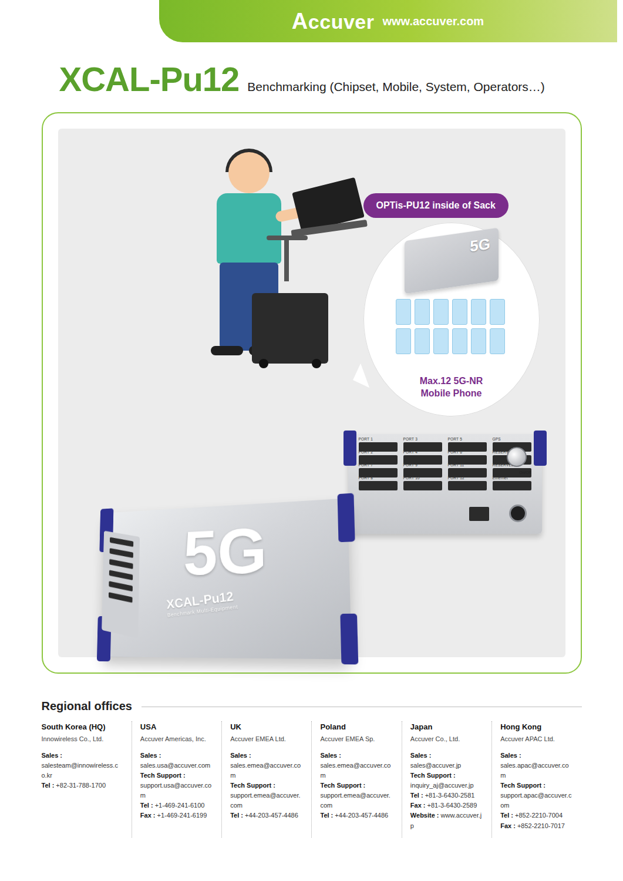Accuver www.accuver.com
XCAL-Pu12
Benchmarking (Chipset, Mobile, System, Operators…)
OPTis-PU12 inside of Sack
5G
Max.12 5G-NR
Mobile Phone
PORT 1
PORT 3
PORT 5
GPS
PORT 2
PORT 4
PORT 6
RESERVED
PORT 7
PORT 9
PORT 11
RESERVED
PORT 8
PORT 10
PORT 12
Ethernet
On/Off
5G
XCAL-Pu12Benchmark Multi-Equipment
Regional offices
South Korea (HQ)
Innowireless Co., Ltd.
Sales :
salesteam@innowireless.co.kr
Tel : +82-31-788-1700
USA
Accuver Americas, Inc.
Sales :
sales.usa@accuver.com
Tech Support :
support.usa@accuver.com
Tel : +1-469-241-6100
Fax : +1-469-241-6199
UK
Accuver EMEA Ltd.
Sales :
sales.emea@accuver.com
Tech Support :
support.emea@accuver.com
Tel : +44-203-457-4486
Poland
Accuver EMEA Sp.
Sales :
sales.emea@accuver.com
Tech Support :
support.emea@accuver.com
Tel : +44-203-457-4486
Japan
Accuver Co., Ltd.
Sales :
sales@accuver.jp
Tech Support :
inquiry_aj@accuver.jp
Tel : +81-3-6430-2581
Fax : +81-3-6430-2589
Website : www.accuver.jp
Hong Kong
Accuver APAC Ltd.
Sales :
sales.apac@accuver.com
Tech Support :
support.apac@accuver.com
Tel : +852-2210-7004
Fax : +852-2210-7017